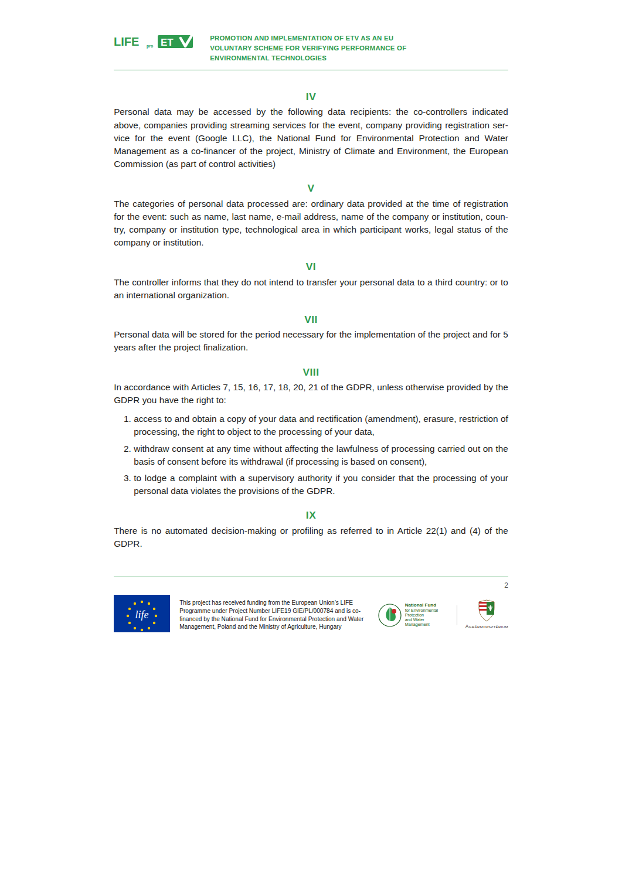LIFE pro ET
Promotion and implementation of ETV as an EU
voluntary scheme for verifying performance of
environmental technologies
IV
Personal data may be accessed by the following data recipients: the co-controllers indicated above, companies providing streaming services for the event, company providing registration service for the event (Google LLC), the National Fund for Environmental Protection and Water Management as a co-financer of the project, Ministry of Climate and Environment, the European Commission (as part of control activities)
V
The categories of personal data processed are: ordinary data provided at the time of registration for the event: such as name, last name, e-mail address, name of the company or institution, country, company or institution type, technological area in which participant works, legal status of the company or institution.
VI
The controller informs that they do not intend to transfer your personal data to a third country: or to an international organization.
VII
Personal data will be stored for the period necessary for the implementation of the project and for 5 years after the project finalization.
VIII
In accordance with Articles 7, 15, 16, 17, 18, 20, 21 of the GDPR, unless otherwise provided by the GDPR you have the right to:
access to and obtain a copy of your data and rectification (amendment), erasure, restriction of processing, the right to object to the processing of your data,
withdraw consent at any time without affecting the lawfulness of processing carried out on the basis of consent before its withdrawal (if processing is based on consent),
to lodge a complaint with a supervisory authority if you consider that the processing of your personal data violates the provisions of the GDPR.
IX
There is no automated decision-making or profiling as referred to in Article 22(1) and (4) of the GDPR.
2
life
This project has received funding from the European Union’s LIFE Programme under Project Number LIFE19 GIE/PL/000784 and is co-financed by the National Fund for Environmental Protection and Water Management, Poland and the Ministry of Agriculture, Hungary
National Fund for Environmental Protection
and Water Management
Agrárminisztérium